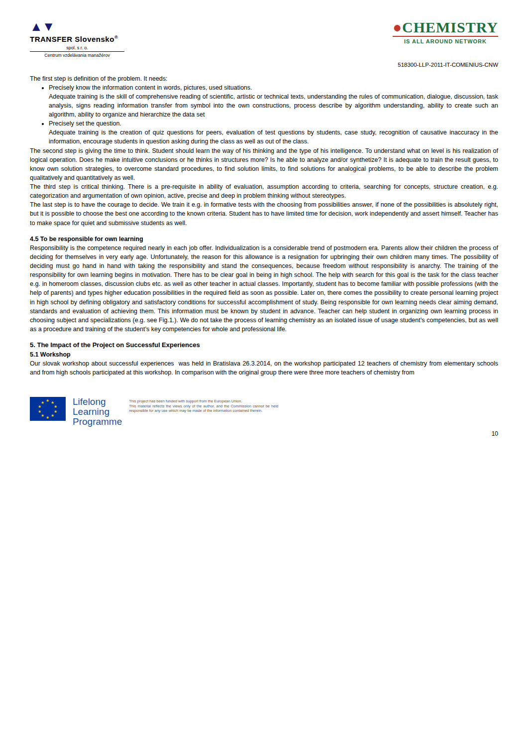▲▼
TRANSFER Slovensko®
spol. s r. o.
Centrum vzdelávania manažérov
●CHEMISTRY
IS ALL AROUND NETWORK
518300-LLP-2011-IT-COMENIUS-CNW
The first step is definition of the problem. It needs:
Precisely know the information content in words, pictures, used situations.
Adequate training is the skill of comprehensive reading of scientific, artistic or technical texts, understanding the rules of communication, dialogue, discussion, task analysis, signs reading information transfer from symbol into the own constructions, process describe by algorithm understanding, ability to create such an algorithm, ability to organize and hierarchize the data set
Precisely set the question.
Adequate training is the creation of quiz questions for peers, evaluation of test questions by students, case study, recognition of causative inaccuracy in the information, encourage students in question asking during the class as well as out of the class.
The second step is giving the time to think. Student should learn the way of his thinking and the type of his intelligence. To understand what on level is his realization of logical operation. Does he make intuitive conclusions or he thinks in structures more? Is he able to analyze and/or synthetize? It is adequate to train the result guess, to know own solution strategies, to overcome standard procedures, to find solution limits, to find solutions for analogical problems, to be able to describe the problem qualitatively and quantitatively as well.
The third step is critical thinking. There is a pre-requisite in ability of evaluation, assumption according to criteria, searching for concepts, structure creation, e.g. categorization and argumentation of own opinion, active, precise and deep in problem thinking without stereotypes.
The last step is to have the courage to decide. We train it e.g. in formative tests with the choosing from possibilities answer, if none of the possibilities is absolutely right, but it is possible to choose the best one according to the known criteria. Student has to have limited time for decision, work independently and assert himself. Teacher has to make space for quiet and submissive students as well.
4.5 To be responsible for own learning
Responsibility is the competence required nearly in each job offer. Individualization is a considerable trend of postmodern era. Parents allow their children the process of deciding for themselves in very early age. Unfortunately, the reason for this allowance is a resignation for upbringing their own children many times. The possibility of deciding must go hand in hand with taking the responsibility and stand the consequences, because freedom without responsibility is anarchy. The training of the responsibility for own learning begins in motivation. There has to be clear goal in being in high school. The help with search for this goal is the task for the class teacher e.g. in homeroom classes, discussion clubs etc. as well as other teacher in actual classes. Importantly, student has to become familiar with possible professions (with the help of parents) and types higher education possibilities in the required field as soon as possible. Later on, there comes the possibility to create personal learning project in high school by defining obligatory and satisfactory conditions for successful accomplishment of study. Being responsible for own learning needs clear aiming demand, standards and evaluation of achieving them. This information must be known by student in advance. Teacher can help student in organizing own learning process in choosing subject and specializations (e.g. see Fig.1.). We do not take the process of learning chemistry as an isolated issue of usage student’s competencies, but as well as a procedure and training of the student’s key competencies for whole and professional life.
5. The Impact of the Project on Successful Experiences
5.1 Workshop
Our slovak workshop about successful experiences was held in Bratislava 26.3.2014, on the workshop participated 12 teachers of chemistry from elementary schools and from high schools participated at this workshop. In comparison with the original group there were three more teachers of chemistry from
★ ★ ★ ★ ★ ★ ★ ★ ★ ★
Lifelong
Learning
Programme
This project has been funded with support from the European Union.
This material reflects the views only of the author, and the Commission cannot be held responsible for any use which may be made of the information contained therein.
10